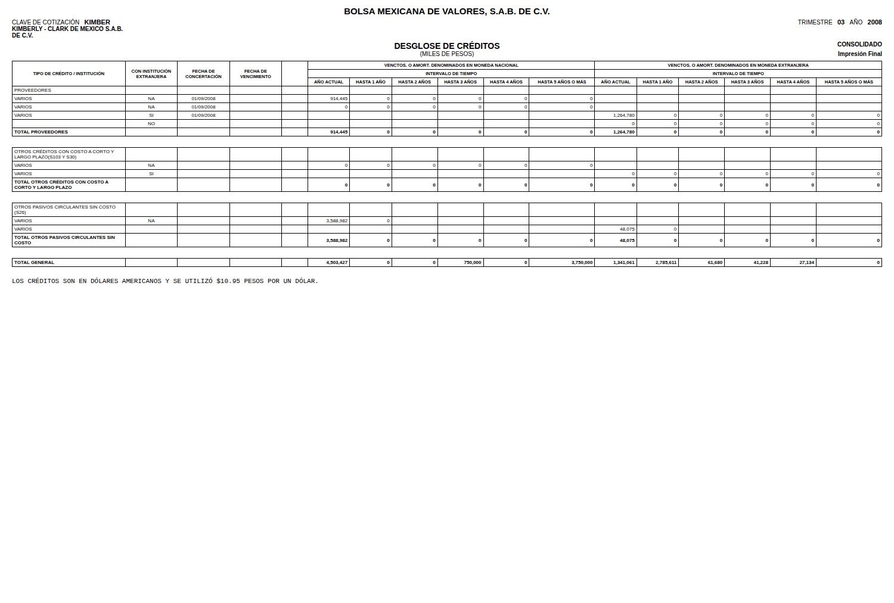| | BOLSA MEXICANA DE VALORES, S.A.B. DE C.V. | |
| CLAVE DE COTIZACIÓN KIMBER | | TRIMESTRE 03 AÑO 2008 |
| KIMBERLY - CLARK DE MEXICO S.A.B. DE C.V. | | |
| | DESGLOSE DE CRÉDITOS | CONSOLIDADO |
| | (MILES DE PESOS) | Impresión Final |
| TIPO DE CRÉDITO / INSTITUCIÓN | CON INSTITUCIÓN EXTRANJERA | FECHA DE CONCERTACIÓN | FECHA DE VENCIMIENTO | | VENCTOS. O AMORT. DENOMINADOS EN MONEDA NACIONAL | VENCTOS. O AMORT. DENOMINADOS EN MONEDA EXTRANJERA |
| --- | --- | --- | --- | --- | --- | --- |
| INTERVALO DE TIEMPO | INTERVALO DE TIEMPO |
| AÑO ACTUAL | HASTA 1 AÑO | HASTA 2 AÑOS | HASTA 3 AÑOS | HASTA 4 AÑOS | HASTA 5 AÑOS O MÁS | AÑO ACTUAL | HASTA 1 AÑO | HASTA 2 AÑOS | HASTA 3 AÑOS | HASTA 4 AÑOS | HASTA 5 AÑOS O MÁS |
| PROVEEDORES | | | | | | | | | | | | | | | | |
| VARIOS | NA | 01/09/2008 | | | 914,445 | 0 | 0 | 0 | 0 | 0 | | | | | | |
| VARIOS | NA | 01/09/2008 | | | 0 | 0 | 0 | 0 | 0 | 0 | | | | | | |
| VARIOS | SI | 01/09/2008 | | | | | | | | | 1,264,780 | 0 | 0 | 0 | 0 | 0 |
| | NO | | | | | | | | | | 0 | 0 | 0 | 0 | 0 | 0 |
| TOTAL PROVEEDORES | | | | | 914,445 | 0 | 0 | 0 | 0 | 0 | 1,264,780 | 0 | 0 | 0 | 0 | 0 |
| OTROS CRÉDITOS CON COSTO A CORTO Y LARGO PLAZO(S103 Y S30) | | | | | | | | | | | | | | | | |
| VARIOS | NA | | | | 0 | 0 | 0 | 0 | 0 | 0 | | | | | | |
| VARIOS | SI | | | | | | | | | | 0 | 0 | 0 | 0 | 0 | 0 |
| TOTAL OTROS CRÉDITOS CON COSTO A CORTO Y LARGO PLAZO | | | | | 0 | 0 | 0 | 0 | 0 | 0 | 0 | 0 | 0 | 0 | 0 | 0 |
| OTROS PASIVOS CIRCULANTES SIN COSTO (S26) | | | | | | | | | | | | | | | | |
| VARIOS | NA | | | | 3,588,982 | 0 | | | | | | | | | | |
| VARIOS | | | | | | | | | | | 48,075 | 0 | | | | |
| TOTAL OTROS PASIVOS CIRCULANTES SIN COSTO | | | | | 3,588,982 | 0 | 0 | 0 | 0 | 0 | 48,075 | 0 | 0 | 0 | 0 | 0 |
| TOTAL GENERAL | | | | | 4,503,427 | 0 | 0 | 750,000 | 0 | 3,750,000 | 1,341,061 | 2,785,611 | 61,680 | 41,228 | 27,134 | 0 |
LOS CRÉDITOS SON EN DÓLARES AMERICANOS Y SE UTILIZÓ $10.95 PESOS POR UN DÓLAR.